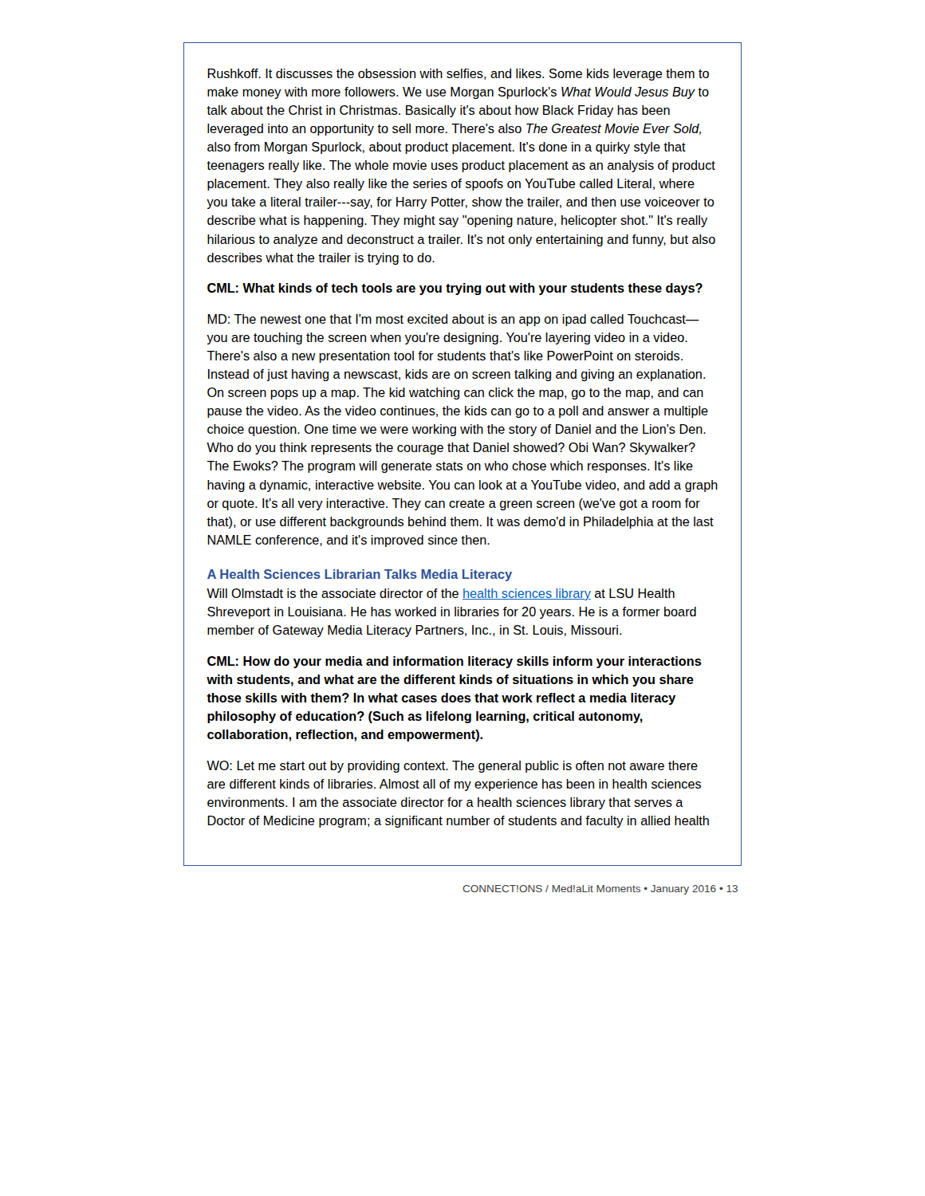Rushkoff. It discusses the obsession with selfies, and likes. Some kids leverage them to make money with more followers. We use Morgan Spurlock's What Would Jesus Buy to talk about the Christ in Christmas. Basically it's about how Black Friday has been leveraged into an opportunity to sell more. There's also The Greatest Movie Ever Sold, also from Morgan Spurlock, about product placement. It's done in a quirky style that teenagers really like. The whole movie uses product placement as an analysis of product placement. They also really like the series of spoofs on YouTube called Literal, where you take a literal trailer---say, for Harry Potter, show the trailer, and then use voiceover to describe what is happening. They might say "opening nature, helicopter shot." It's really hilarious to analyze and deconstruct a trailer. It's not only entertaining and funny, but also describes what the trailer is trying to do.
CML: What kinds of tech tools are you trying out with your students these days?
MD: The newest one that I'm most excited about is an app on ipad called Touchcast—you are touching the screen when you're designing. You're layering video in a video. There's also a new presentation tool for students that's like PowerPoint on steroids. Instead of just having a newscast, kids are on screen talking and giving an explanation. On screen pops up a map. The kid watching can click the map, go to the map, and can pause the video. As the video continues, the kids can go to a poll and answer a multiple choice question. One time we were working with the story of Daniel and the Lion's Den. Who do you think represents the courage that Daniel showed? Obi Wan? Skywalker? The Ewoks? The program will generate stats on who chose which responses. It's like having a dynamic, interactive website. You can look at a YouTube video, and add a graph or quote. It's all very interactive. They can create a green screen (we've got a room for that), or use different backgrounds behind them. It was demo'd in Philadelphia at the last NAMLE conference, and it's improved since then.
A Health Sciences Librarian Talks Media Literacy
Will Olmstadt is the associate director of the health sciences library at LSU Health Shreveport in Louisiana. He has worked in libraries for 20 years. He is a former board member of Gateway Media Literacy Partners, Inc., in St. Louis, Missouri.
CML: How do your media and information literacy skills inform your interactions with students, and what are the different kinds of situations in which you share those skills with them? In what cases does that work reflect a media literacy philosophy of education? (Such as lifelong learning, critical autonomy, collaboration, reflection, and empowerment).
WO: Let me start out by providing context. The general public is often not aware there are different kinds of libraries. Almost all of my experience has been in health sciences environments. I am the associate director for a health sciences library that serves a Doctor of Medicine program; a significant number of students and faculty in allied health
CONNECT!ONS / Med!aLit Moments • January 2016 • 13